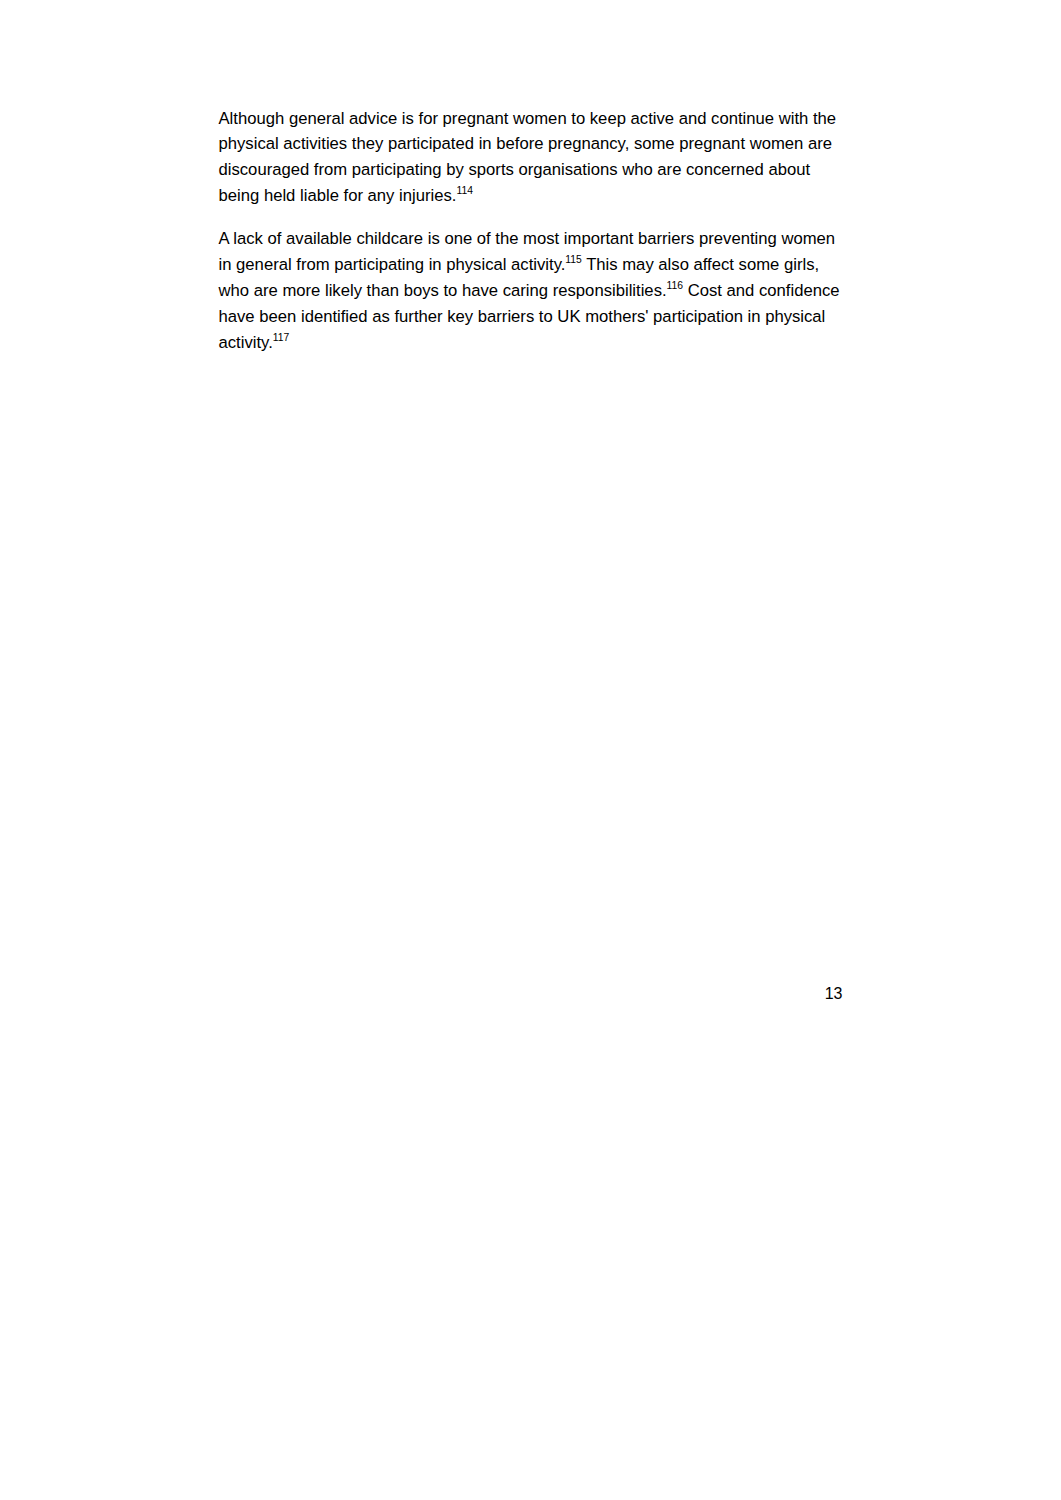Although general advice is for pregnant women to keep active and continue with the physical activities they participated in before pregnancy, some pregnant women are discouraged from participating by sports organisations who are concerned about being held liable for any injuries.114
A lack of available childcare is one of the most important barriers preventing women in general from participating in physical activity.115 This may also affect some girls, who are more likely than boys to have caring responsibilities.116 Cost and confidence have been identified as further key barriers to UK mothers' participation in physical activity.117
13